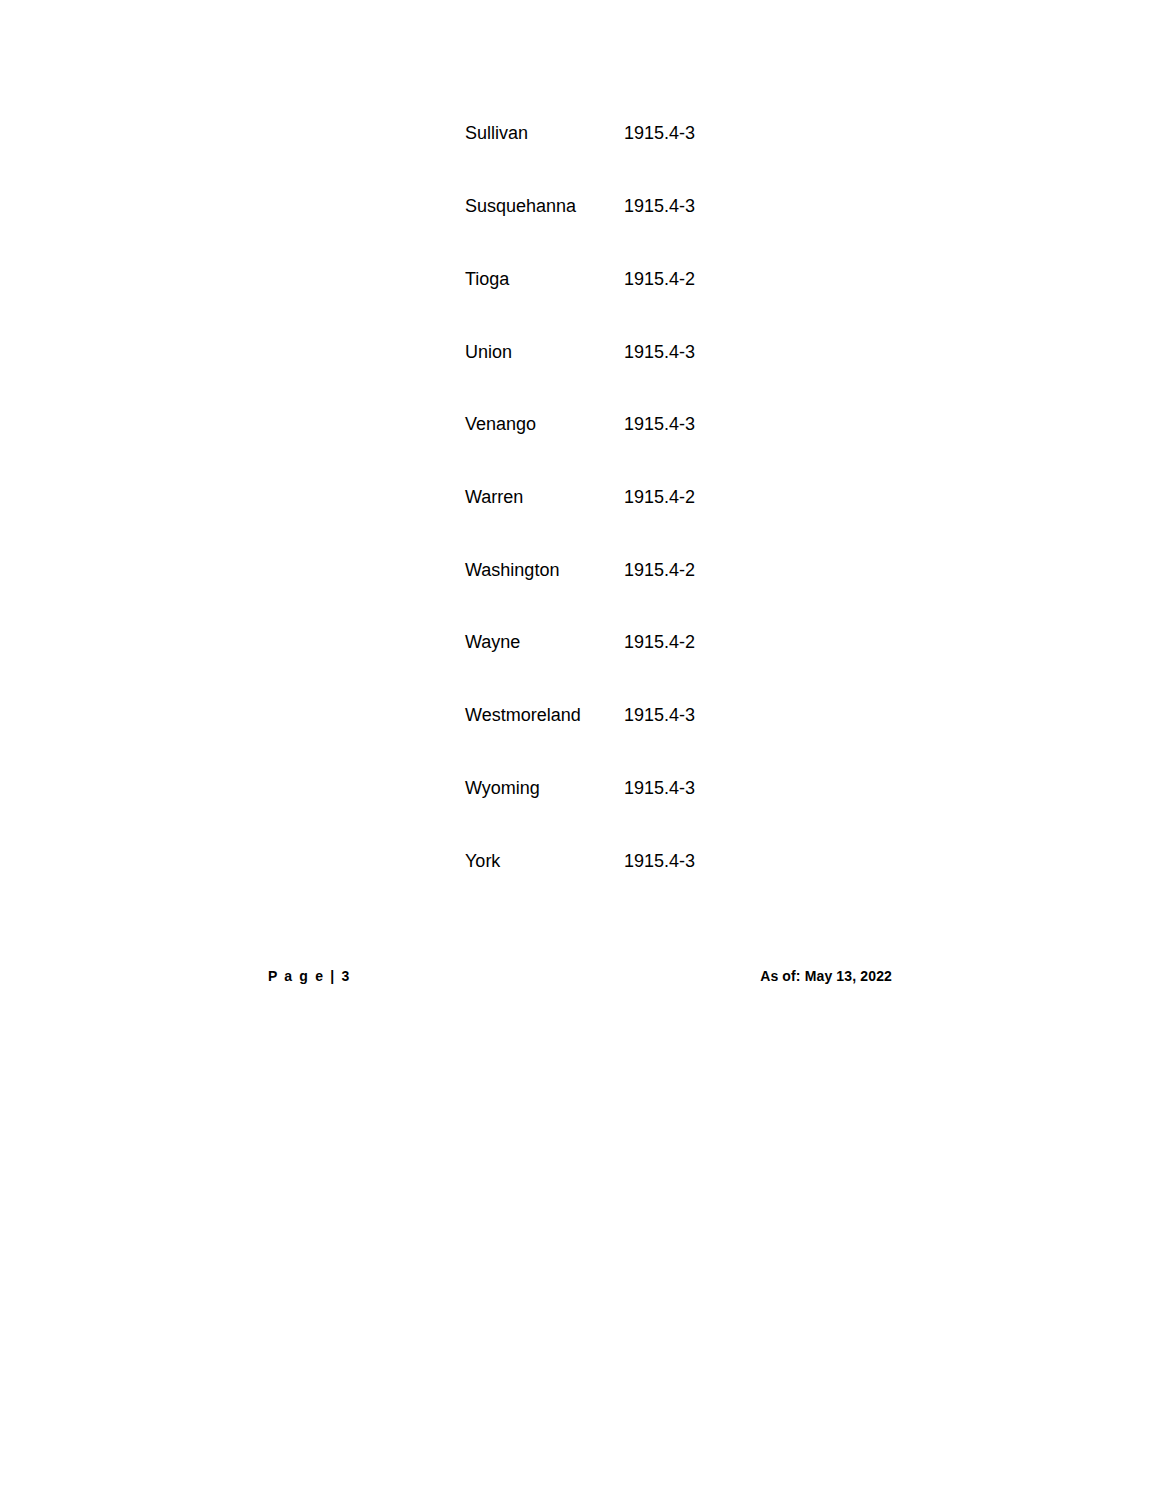| Sullivan | 1915.4-3 |
| Susquehanna | 1915.4-3 |
| Tioga | 1915.4-2 |
| Union | 1915.4-3 |
| Venango | 1915.4-3 |
| Warren | 1915.4-2 |
| Washington | 1915.4-2 |
| Wayne | 1915.4-2 |
| Westmoreland | 1915.4-3 |
| Wyoming | 1915.4-3 |
| York | 1915.4-3 |
P a g e | 3
As of: May 13, 2022